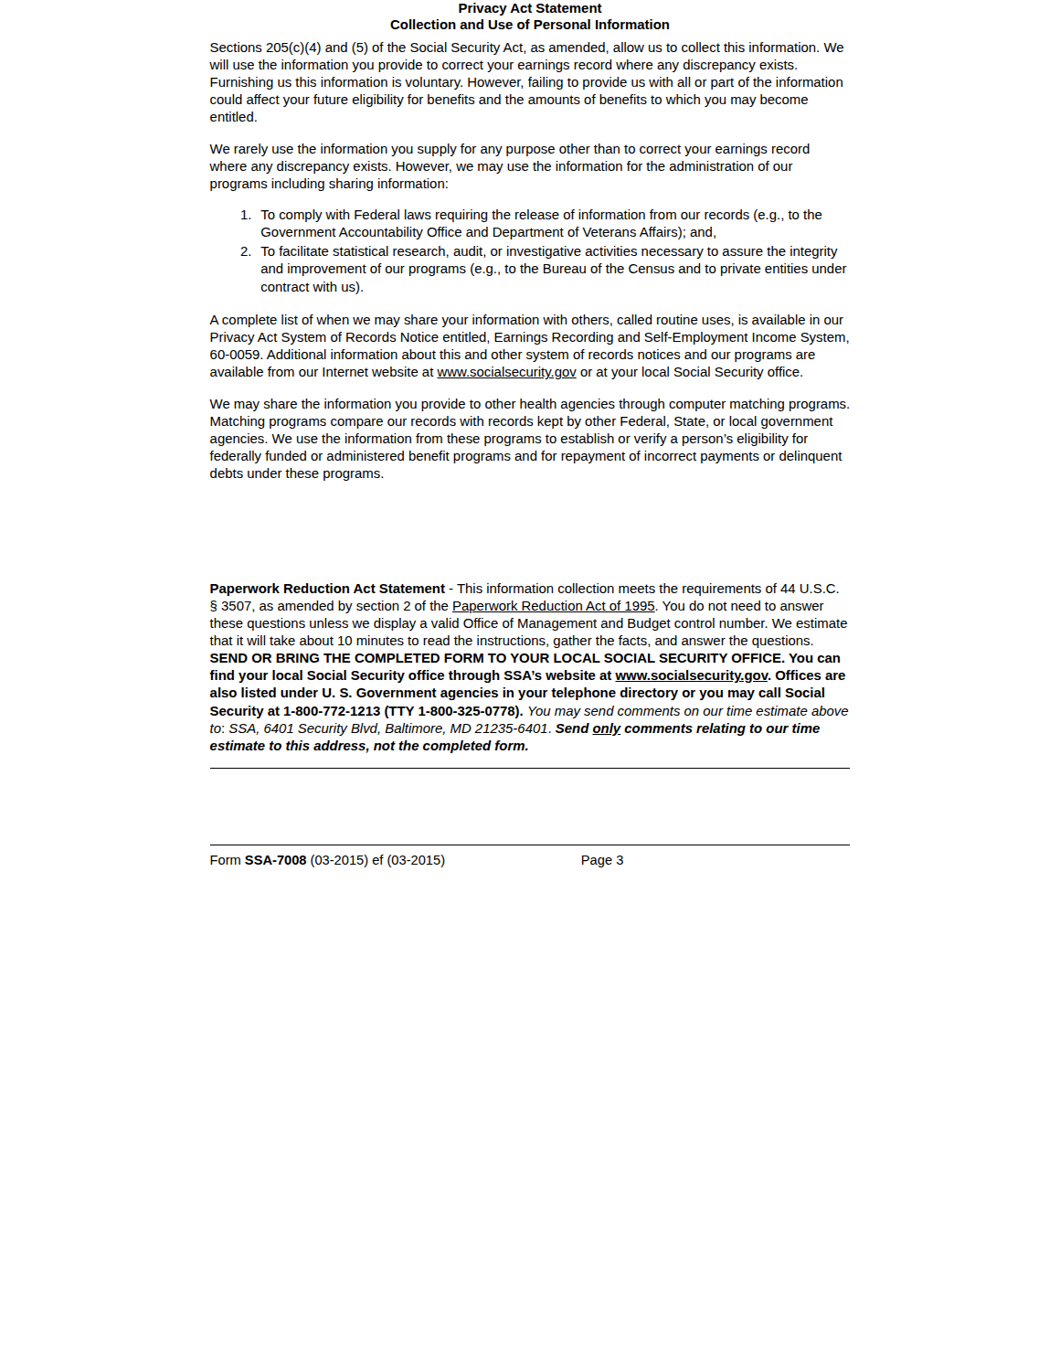Privacy Act Statement
Collection and Use of Personal Information
Sections 205(c)(4) and (5) of the Social Security Act, as amended, allow us to collect this information. We will use the information you provide to correct your earnings record where any discrepancy exists. Furnishing us this information is voluntary. However, failing to provide us with all or part of the information could affect your future eligibility for benefits and the amounts of benefits to which you may become entitled.
We rarely use the information you supply for any purpose other than to correct your earnings record where any discrepancy exists. However, we may use the information for the administration of our programs including sharing information:
To comply with Federal laws requiring the release of information from our records (e.g., to the Government Accountability Office and Department of Veterans Affairs); and,
To facilitate statistical research, audit, or investigative activities necessary to assure the integrity and improvement of our programs (e.g., to the Bureau of the Census and to private entities under contract with us).
A complete list of when we may share your information with others, called routine uses, is available in our Privacy Act System of Records Notice entitled, Earnings Recording and Self-Employment Income System, 60-0059. Additional information about this and other system of records notices and our programs are available from our Internet website at www.socialsecurity.gov or at your local Social Security office.
We may share the information you provide to other health agencies through computer matching programs. Matching programs compare our records with records kept by other Federal, State, or local government agencies. We use the information from these programs to establish or verify a person’s eligibility for federally funded or administered benefit programs and for repayment of incorrect payments or delinquent debts under these programs.
Paperwork Reduction Act Statement - This information collection meets the requirements of 44 U.S.C. § 3507, as amended by section 2 of the Paperwork Reduction Act of 1995. You do not need to answer these questions unless we display a valid Office of Management and Budget control number. We estimate that it will take about 10 minutes to read the instructions, gather the facts, and answer the questions. SEND OR BRING THE COMPLETED FORM TO YOUR LOCAL SOCIAL SECURITY OFFICE. You can find your local Social Security office through SSA’s website at www.socialsecurity.gov. Offices are also listed under U. S. Government agencies in your telephone directory or you may call Social Security at 1-800-772-1213 (TTY 1-800-325-0778). You may send comments on our time estimate above to: SSA, 6401 Security Blvd, Baltimore, MD 21235-6401. Send only comments relating to our time estimate to this address, not the completed form.
Form SSA-7008 (03-2015) ef (03-2015)
Page 3